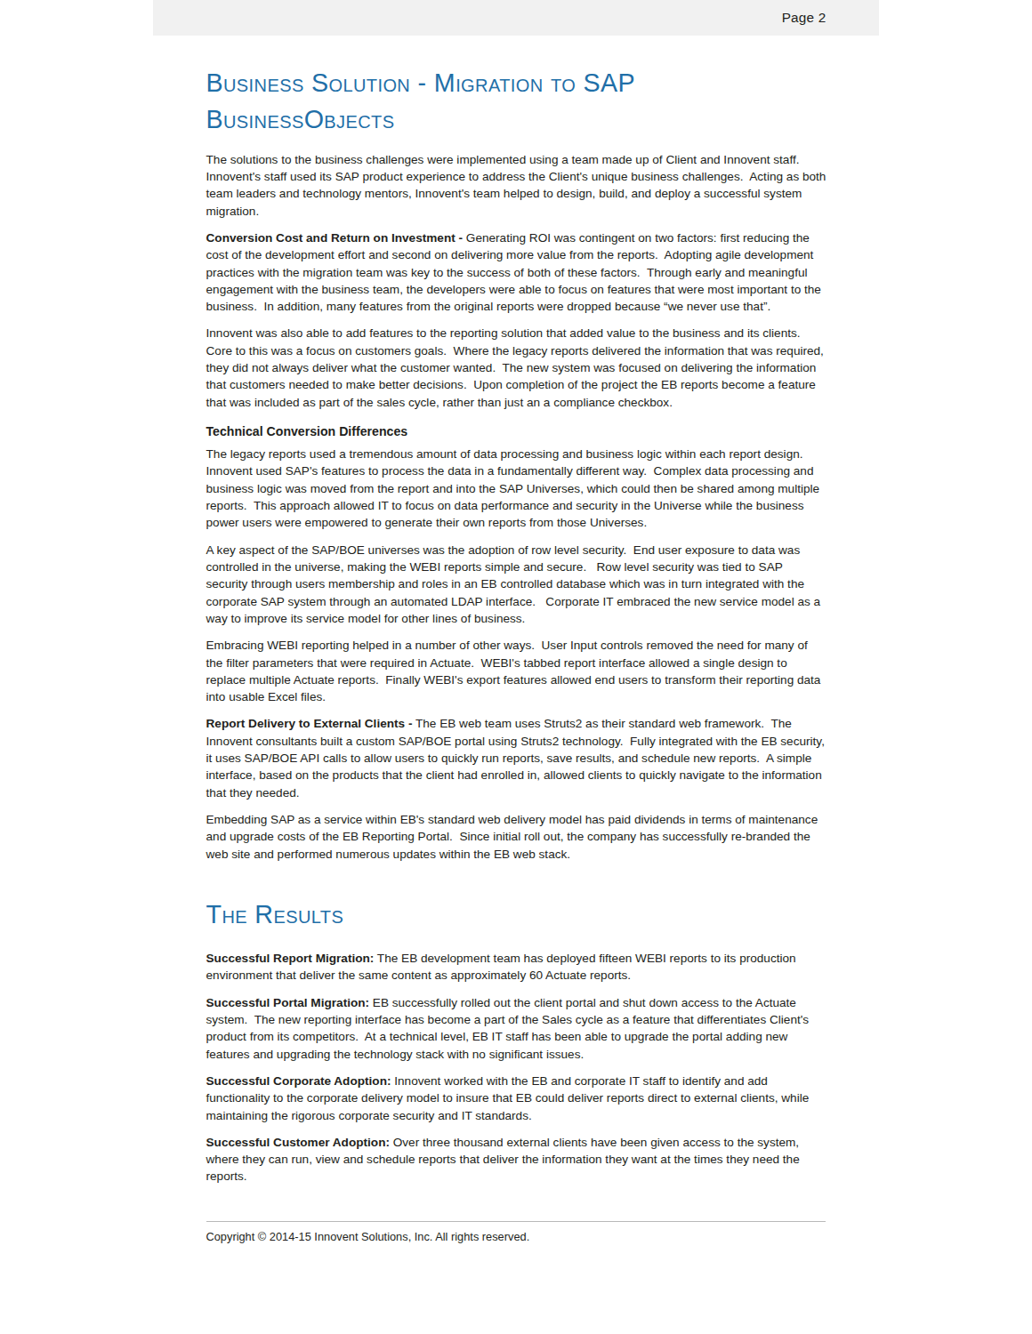Page 2
Business Solution - Migration to SAP BusinessObjects
The solutions to the business challenges were implemented using a team made up of Client and Innovent staff. Innovent's staff used its SAP product experience to address the Client's unique business challenges. Acting as both team leaders and technology mentors, Innovent's team helped to design, build, and deploy a successful system migration.
Conversion Cost and Return on Investment - Generating ROI was contingent on two factors: first reducing the cost of the development effort and second on delivering more value from the reports. Adopting agile development practices with the migration team was key to the success of both of these factors. Through early and meaningful engagement with the business team, the developers were able to focus on features that were most important to the business. In addition, many features from the original reports were dropped because “we never use that”.
Innovent was also able to add features to the reporting solution that added value to the business and its clients. Core to this was a focus on customers goals. Where the legacy reports delivered the information that was required, they did not always deliver what the customer wanted. The new system was focused on delivering the information that customers needed to make better decisions. Upon completion of the project the EB reports become a feature that was included as part of the sales cycle, rather than just an a compliance checkbox.
Technical Conversion Differences
The legacy reports used a tremendous amount of data processing and business logic within each report design. Innovent used SAP's features to process the data in a fundamentally different way. Complex data processing and business logic was moved from the report and into the SAP Universes, which could then be shared among multiple reports. This approach allowed IT to focus on data performance and security in the Universe while the business power users were empowered to generate their own reports from those Universes.
A key aspect of the SAP/BOE universes was the adoption of row level security. End user exposure to data was controlled in the universe, making the WEBI reports simple and secure. Row level security was tied to SAP security through users membership and roles in an EB controlled database which was in turn integrated with the corporate SAP system through an automated LDAP interface. Corporate IT embraced the new service model as a way to improve its service model for other lines of business.
Embracing WEBI reporting helped in a number of other ways. User Input controls removed the need for many of the filter parameters that were required in Actuate. WEBI's tabbed report interface allowed a single design to replace multiple Actuate reports. Finally WEBI's export features allowed end users to transform their reporting data into usable Excel files.
Report Delivery to External Clients - The EB web team uses Struts2 as their standard web framework. The Innovent consultants built a custom SAP/BOE portal using Struts2 technology. Fully integrated with the EB security, it uses SAP/BOE API calls to allow users to quickly run reports, save results, and schedule new reports. A simple interface, based on the products that the client had enrolled in, allowed clients to quickly navigate to the information that they needed.
Embedding SAP as a service within EB's standard web delivery model has paid dividends in terms of maintenance and upgrade costs of the EB Reporting Portal. Since initial roll out, the company has successfully re-branded the web site and performed numerous updates within the EB web stack.
The Results
Successful Report Migration: The EB development team has deployed fifteen WEBI reports to its production environment that deliver the same content as approximately 60 Actuate reports.
Successful Portal Migration: EB successfully rolled out the client portal and shut down access to the Actuate system. The new reporting interface has become a part of the Sales cycle as a feature that differentiates Client's product from its competitors. At a technical level, EB IT staff has been able to upgrade the portal adding new features and upgrading the technology stack with no significant issues.
Successful Corporate Adoption: Innovent worked with the EB and corporate IT staff to identify and add functionality to the corporate delivery model to insure that EB could deliver reports direct to external clients, while maintaining the rigorous corporate security and IT standards.
Successful Customer Adoption: Over three thousand external clients have been given access to the system, where they can run, view and schedule reports that deliver the information they want at the times they need the reports.
Copyright © 2014-15 Innovent Solutions, Inc. All rights reserved.